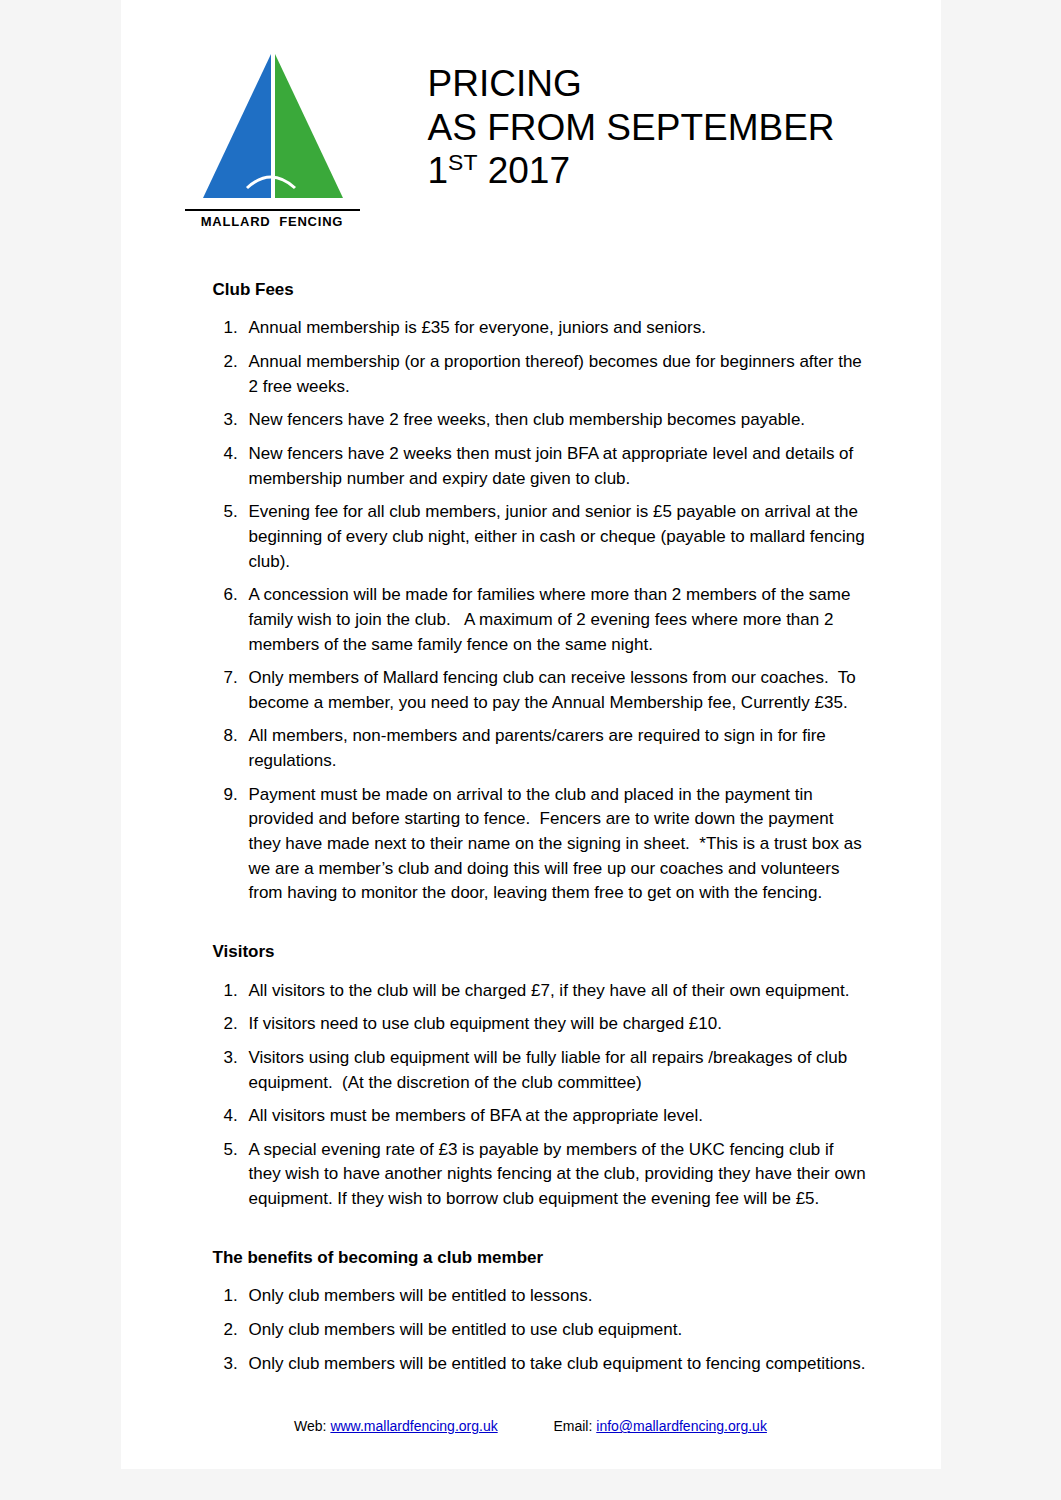MALLARD FENCING
PRICING AS FROM SEPTEMBER 1ST 2017
Club Fees
Annual membership is £35 for everyone, juniors and seniors.
Annual membership (or a proportion thereof) becomes due for beginners after the 2 free weeks.
New fencers have 2 free weeks, then club membership becomes payable.
New fencers have 2 weeks then must join BFA at appropriate level and details of membership number and expiry date given to club.
Evening fee for all club members, junior and senior is £5 payable on arrival at the beginning of every club night, either in cash or cheque (payable to mallard fencing club).
A concession will be made for families where more than 2 members of the same family wish to join the club. A maximum of 2 evening fees where more than 2 members of the same family fence on the same night.
Only members of Mallard fencing club can receive lessons from our coaches. To become a member, you need to pay the Annual Membership fee, Currently £35.
All members, non-members and parents/carers are required to sign in for fire regulations.
Payment must be made on arrival to the club and placed in the payment tin provided and before starting to fence. Fencers are to write down the payment they have made next to their name on the signing in sheet. *This is a trust box as we are a member’s club and doing this will free up our coaches and volunteers from having to monitor the door, leaving them free to get on with the fencing.
Visitors
All visitors to the club will be charged £7, if they have all of their own equipment.
If visitors need to use club equipment they will be charged £10.
Visitors using club equipment will be fully liable for all repairs /breakages of club equipment. (At the discretion of the club committee)
All visitors must be members of BFA at the appropriate level.
A special evening rate of £3 is payable by members of the UKC fencing club if they wish to have another nights fencing at the club, providing they have their own equipment. If they wish to borrow club equipment the evening fee will be £5.
The benefits of becoming a club member
Only club members will be entitled to lessons.
Only club members will be entitled to use club equipment.
Only club members will be entitled to take club equipment to fencing competitions.
Web: www.mallardfencing.org.uk Email: info@mallardfencing.org.uk